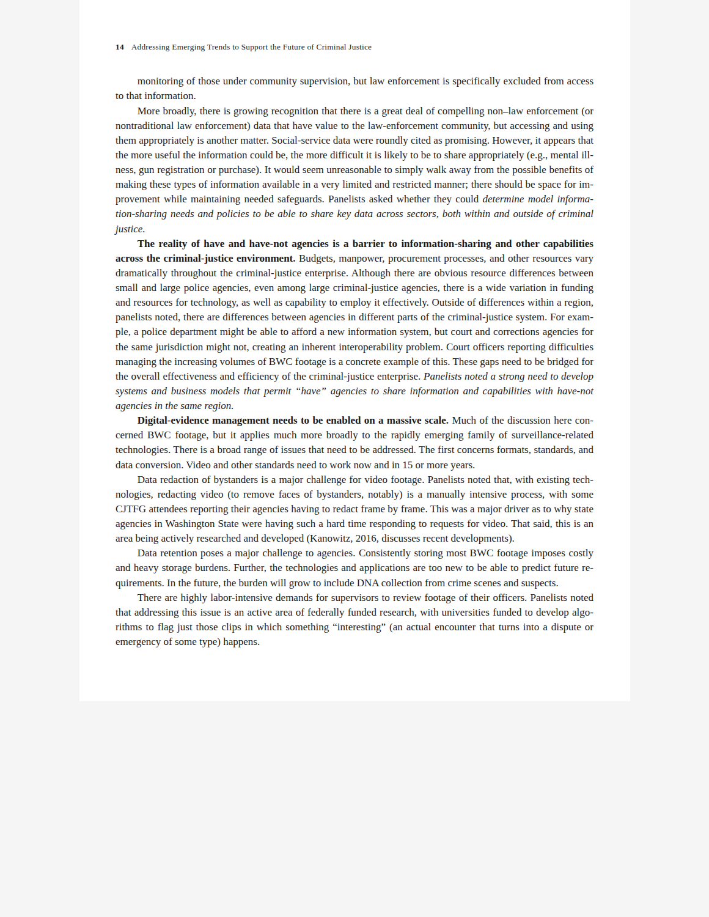14 Addressing Emerging Trends to Support the Future of Criminal Justice
monitoring of those under community supervision, but law enforcement is specifically excluded from access to that information.
More broadly, there is growing recognition that there is a great deal of compelling non–law enforcement (or nontraditional law enforcement) data that have value to the law-enforcement community, but accessing and using them appropriately is another matter. Social-service data were roundly cited as promising. However, it appears that the more useful the information could be, the more difficult it is likely to be to share appropriately (e.g., mental illness, gun registration or purchase). It would seem unreasonable to simply walk away from the possible benefits of making these types of information available in a very limited and restricted manner; there should be space for improvement while maintaining needed safeguards. Panelists asked whether they could determine model information-sharing needs and policies to be able to share key data across sectors, both within and outside of criminal justice.
The reality of have and have-not agencies is a barrier to information-sharing and other capabilities across the criminal-justice environment. Budgets, manpower, procurement processes, and other resources vary dramatically throughout the criminal-justice enterprise. Although there are obvious resource differences between small and large police agencies, even among large criminal-justice agencies, there is a wide variation in funding and resources for technology, as well as capability to employ it effectively. Outside of differences within a region, panelists noted, there are differences between agencies in different parts of the criminal-justice system. For example, a police department might be able to afford a new information system, but court and corrections agencies for the same jurisdiction might not, creating an inherent interoperability problem. Court officers reporting difficulties managing the increasing volumes of BWC footage is a concrete example of this. These gaps need to be bridged for the overall effectiveness and efficiency of the criminal-justice enterprise. Panelists noted a strong need to develop systems and business models that permit “have” agencies to share information and capabilities with have-not agencies in the same region.
Digital-evidence management needs to be enabled on a massive scale. Much of the discussion here concerned BWC footage, but it applies much more broadly to the rapidly emerging family of surveillance-related technologies. There is a broad range of issues that need to be addressed. The first concerns formats, standards, and data conversion. Video and other standards need to work now and in 15 or more years.
Data redaction of bystanders is a major challenge for video footage. Panelists noted that, with existing technologies, redacting video (to remove faces of bystanders, notably) is a manually intensive process, with some CJTFG attendees reporting their agencies having to redact frame by frame. This was a major driver as to why state agencies in Washington State were having such a hard time responding to requests for video. That said, this is an area being actively researched and developed (Kanowitz, 2016, discusses recent developments).
Data retention poses a major challenge to agencies. Consistently storing most BWC footage imposes costly and heavy storage burdens. Further, the technologies and applications are too new to be able to predict future requirements. In the future, the burden will grow to include DNA collection from crime scenes and suspects.
There are highly labor-intensive demands for supervisors to review footage of their officers. Panelists noted that addressing this issue is an active area of federally funded research, with universities funded to develop algorithms to flag just those clips in which something “interesting” (an actual encounter that turns into a dispute or emergency of some type) happens.